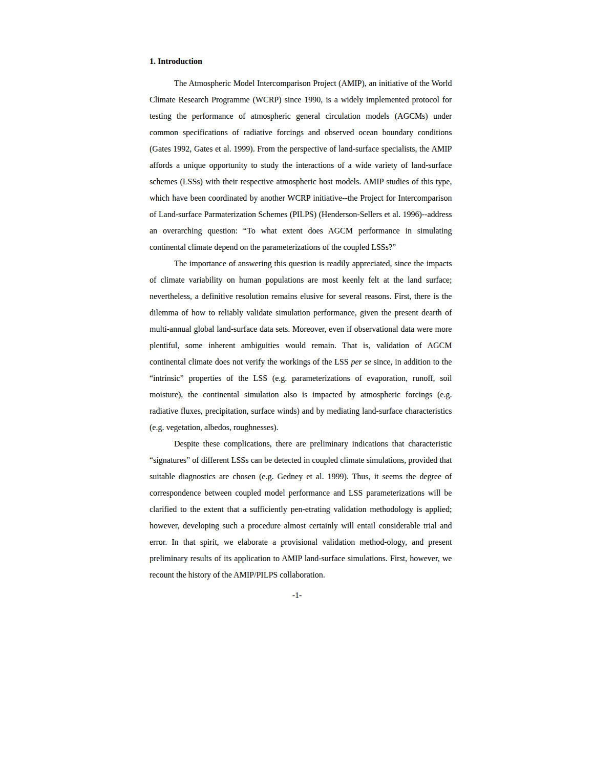1. Introduction
The Atmospheric Model Intercomparison Project (AMIP), an initiative of the World Climate Research Programme (WCRP) since 1990, is a widely implemented protocol for testing the performance of atmospheric general circulation models (AGCMs) under common specifications of radiative forcings and observed ocean boundary conditions (Gates 1992, Gates et al. 1999). From the perspective of land-surface specialists, the AMIP affords a unique opportunity to study the interactions of a wide variety of land-surface schemes (LSSs) with their respective atmospheric host models. AMIP studies of this type, which have been coordinated by another WCRP initiative--the Project for Intercomparison of Land-surface Parmaterization Schemes (PILPS) (Henderson-Sellers et al. 1996)--address an overarching question: “To what extent does AGCM performance in simulating continental climate depend on the parameterizations of the coupled LSSs?”
The importance of answering this question is readily appreciated, since the impacts of climate variability on human populations are most keenly felt at the land surface; nevertheless, a definitive resolution remains elusive for several reasons. First, there is the dilemma of how to reliably validate simulation performance, given the present dearth of multi-annual global land-surface data sets. Moreover, even if observational data were more plentiful, some inherent ambiguities would remain. That is, validation of AGCM continental climate does not verify the workings of the LSS per se since, in addition to the “intrinsic” properties of the LSS (e.g. parameterizations of evaporation, runoff, soil moisture), the continental simulation also is impacted by atmospheric forcings (e.g. radiative fluxes, precipitation, surface winds) and by mediating land-surface characteristics (e.g. vegetation, albedos, roughnesses).
Despite these complications, there are preliminary indications that characteristic “signatures” of different LSSs can be detected in coupled climate simulations, provided that suitable diagnostics are chosen (e.g. Gedney et al. 1999). Thus, it seems the degree of correspondence between coupled model performance and LSS parameterizations will be clarified to the extent that a sufficiently pen-etrating validation methodology is applied; however, developing such a procedure almost certainly will entail considerable trial and error. In that spirit, we elaborate a provisional validation method-ology, and present preliminary results of its application to AMIP land-surface simulations. First, however, we recount the history of the AMIP/PILPS collaboration.
-1-